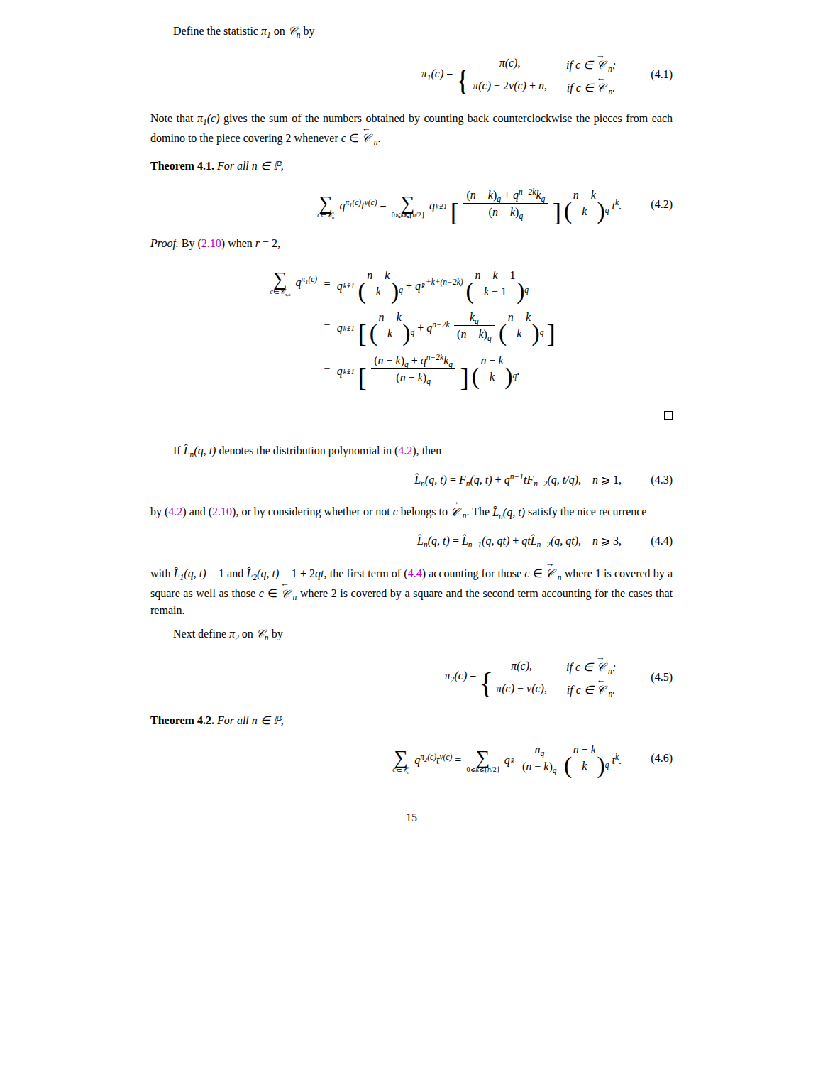Define the statistic π1 on 𝒞n by
π1(c) = {
| π(c) , | if c ∈ → 𝒞 n ; |
| π(c) − 2 v(c) + n , | if c ∈ ← 𝒞 n . |
(4.1)
Note that π1(c) gives the sum of the numbers obtained by counting back counterclockwise the pieces from each domino to the piece covering 2 whenever c ∈ ←𝒞 n.
Theorem 4.1. For all n ∈ ℙ,
∑c∈𝒞n qπ1(c)tv(c) = ∑0⩽k⩽⌊n/2⌋ qk+12 [ (n − k)q + qn−2kkq(n − k)q ] (n − k k)q tk.
(4.2)
Proof. By (2.10) when r = 2,
| ∑ c ∈ 𝒞 n,k q π 1 (c) | = | q k +1 2 ( n − k k ) q + q k 2 +k+(n−2k) ( n − k − 1 k − 1 ) q |
| | = | q k +1 2 [ ( n − k k ) q + q n−2k k q ( n − k ) q ( n − k k ) q ] |
| | = | q k +1 2 [ ( n − k ) q + q n−2k k q ( n − k ) q ] ( n − k k ) q . |
If L̂n(q, t) denotes the distribution polynomial in (4.2), then
L̂n(q, t) = Fn(q, t) + qn−1tFn−2(q, t/q), n ⩾ 1,
(4.3)
by (4.2) and (2.10), or by considering whether or not c belongs to →𝒞 n. The L̂n(q, t) satisfy the nice recurrence
L̂n(q, t) = L̂n−1(q, qt) + qtL̂n−2(q, qt), n ⩾ 3,
(4.4)
with L̂1(q, t) = 1 and L̂2(q, t) = 1 + 2qt, the first term of (4.4) accounting for those c ∈ →𝒞 n where 1 is covered by a square as well as those c ∈ ←𝒞 n where 2 is covered by a square and the second term accounting for the cases that remain.
Next define π2 on 𝒞n by
π2(c) = {
| π(c) , | if c ∈ → 𝒞 n ; |
| π(c) − v(c) , | if c ∈ ← 𝒞 n . |
(4.5)
Theorem 4.2. For all n ∈ ℙ,
∑c∈𝒞n qπ2(c)tv(c) = ∑0⩽k⩽⌊n/2⌋ qk 2 nq(n − k)q (n − k k)q tk.
(4.6)
15